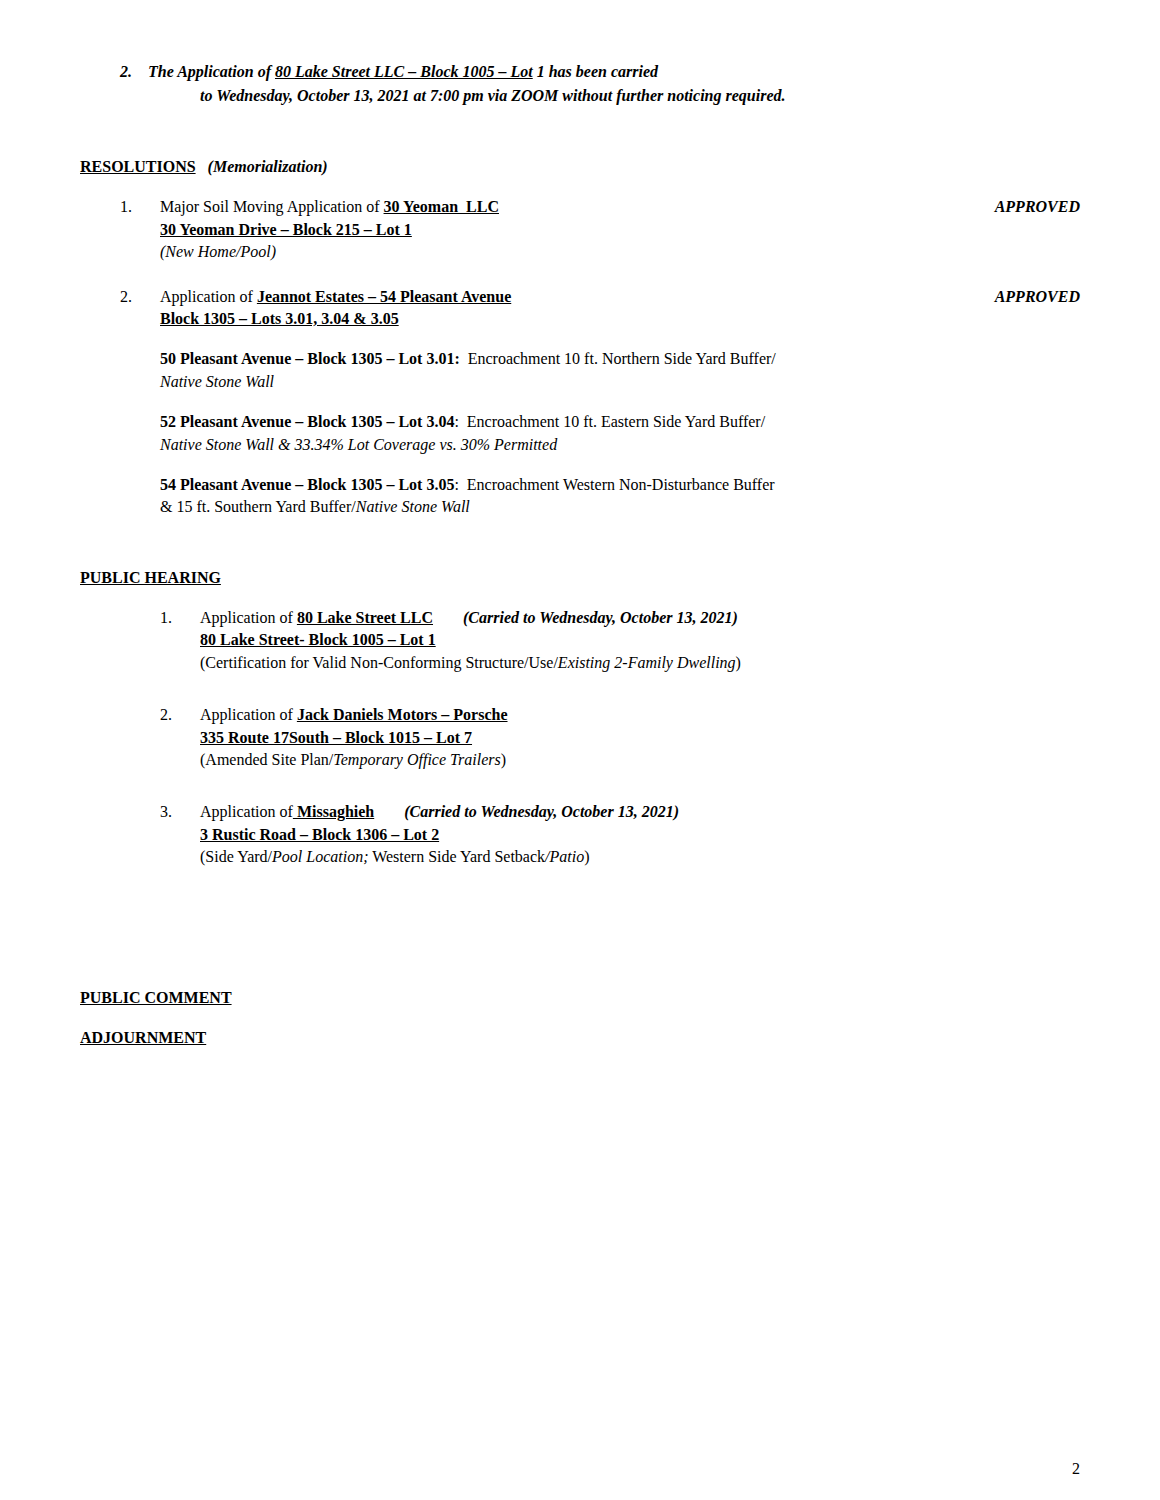2. The Application of 80 Lake Street LLC – Block 1005 – Lot 1 has been carried
to Wednesday, October 13, 2021 at 7:00 pm via ZOOM without further noticing required.
RESOLUTIONS
(Memorialization)
Major Soil Moving Application of 30 Yeoman LLC APPROVED
30 Yeoman Drive – Block 215 – Lot 1
(New Home/Pool)
Application of Jeannot Estates – 54 Pleasant Avenue APPROVED
Block 1305 – Lots 3.01, 3.04 & 3.05
50 Pleasant Avenue – Block 1305 – Lot 3.01: Encroachment 10 ft. Northern Side Yard Buffer/
Native Stone Wall
52 Pleasant Avenue – Block 1305 – Lot 3.04: Encroachment 10 ft. Eastern Side Yard Buffer/
Native Stone Wall & 33.34% Lot Coverage vs. 30% Permitted
54 Pleasant Avenue – Block 1305 – Lot 3.05: Encroachment Western Non-Disturbance Buffer
& 15 ft. Southern Yard Buffer/Native Stone Wall
PUBLIC HEARING
Application of 80 Lake Street LLC(Carried to Wednesday, October 13, 2021)
80 Lake Street- Block 1005 – Lot 1
(Certification for Valid Non-Conforming Structure/Use/Existing 2-Family Dwelling)
Application of Jack Daniels Motors – Porsche
335 Route 17South – Block 1015 – Lot 7
(Amended Site Plan/Temporary Office Trailers)
Application of Missaghieh(Carried to Wednesday, October 13, 2021)
3 Rustic Road – Block 1306 – Lot 2
(Side Yard/Pool Location; Western Side Yard Setback/Patio)
PUBLIC COMMENT
ADJOURNMENT
2